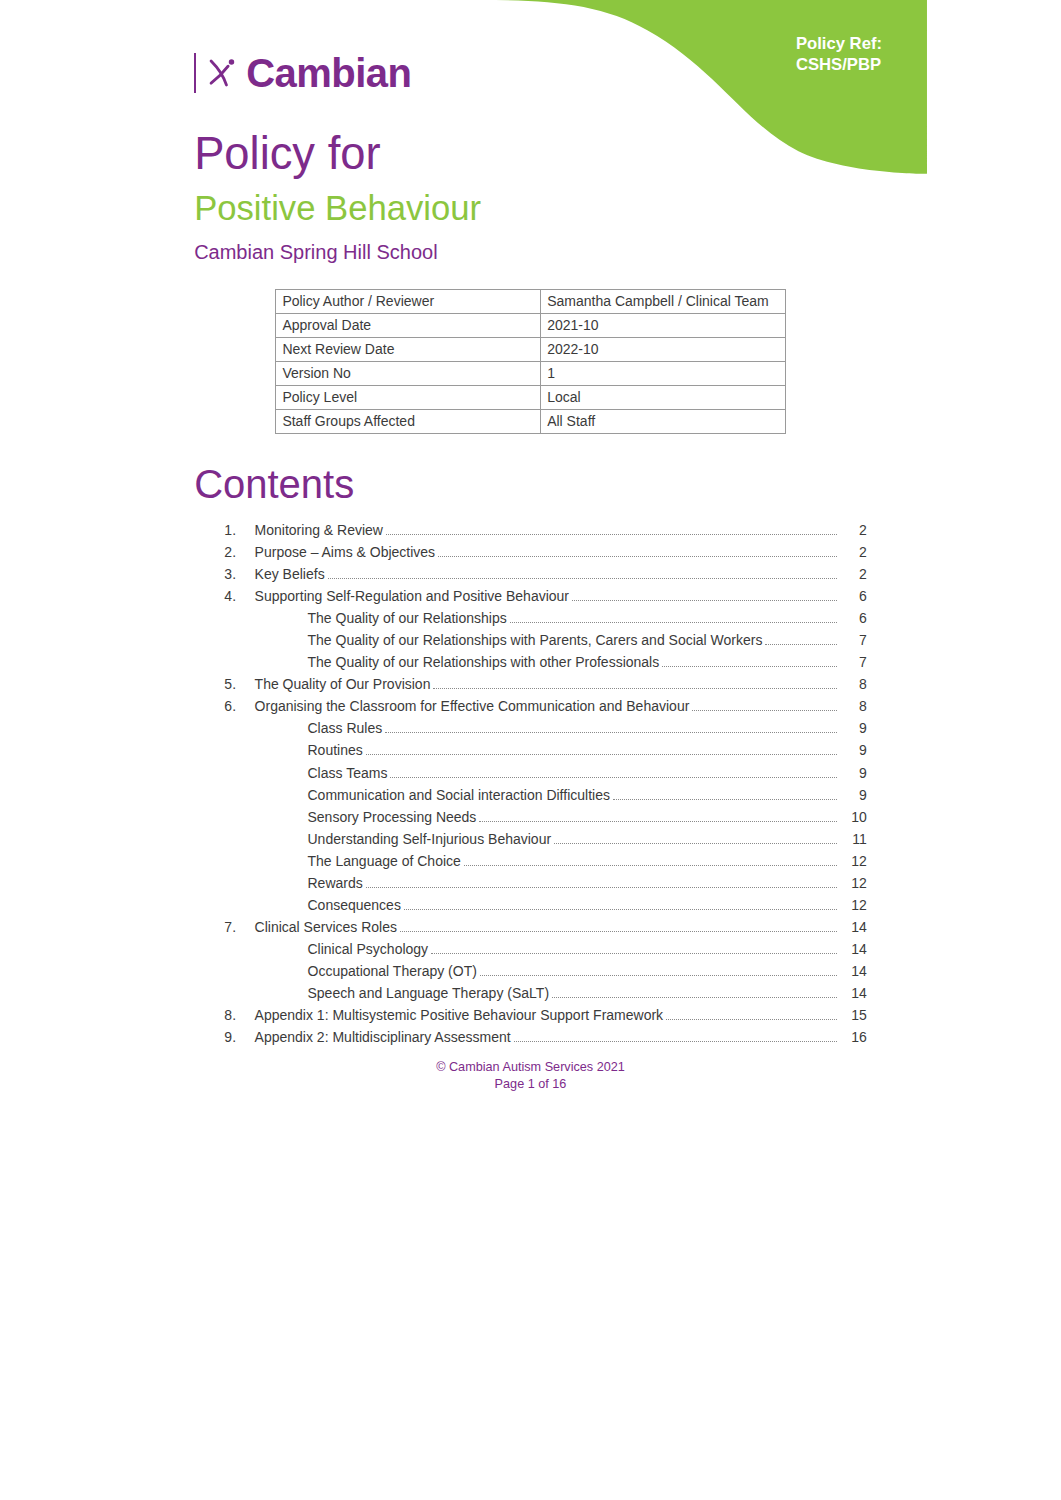Policy Ref:
CSHS/PBP
Cambian
Policy for
Positive Behaviour
Cambian Spring Hill School
| Policy Author / Reviewer | Samantha Campbell / Clinical Team |
| Approval Date | 2021-10 |
| Next Review Date | 2022-10 |
| Version No | 1 |
| Policy Level | Local |
| Staff Groups Affected | All Staff |
Contents
1. Monitoring & Review 2
2. Purpose – Aims & Objectives 2
3. Key Beliefs 2
4. Supporting Self-Regulation and Positive Behaviour 6
The Quality of our Relationships 6
The Quality of our Relationships with Parents, Carers and Social Workers 7
The Quality of our Relationships with other Professionals 7
5. The Quality of Our Provision 8
6. Organising the Classroom for Effective Communication and Behaviour 8
Class Rules 9
Routines 9
Class Teams 9
Communication and Social interaction Difficulties 9
Sensory Processing Needs 10
Understanding Self-Injurious Behaviour 11
The Language of Choice 12
Rewards 12
Consequences 12
7. Clinical Services Roles 14
Clinical Psychology 14
Occupational Therapy (OT) 14
Speech and Language Therapy (SaLT) 14
8. Appendix 1: Multisystemic Positive Behaviour Support Framework 15
9. Appendix 2: Multidisciplinary Assessment 16
© Cambian Autism Services 2021
Page 1 of 16